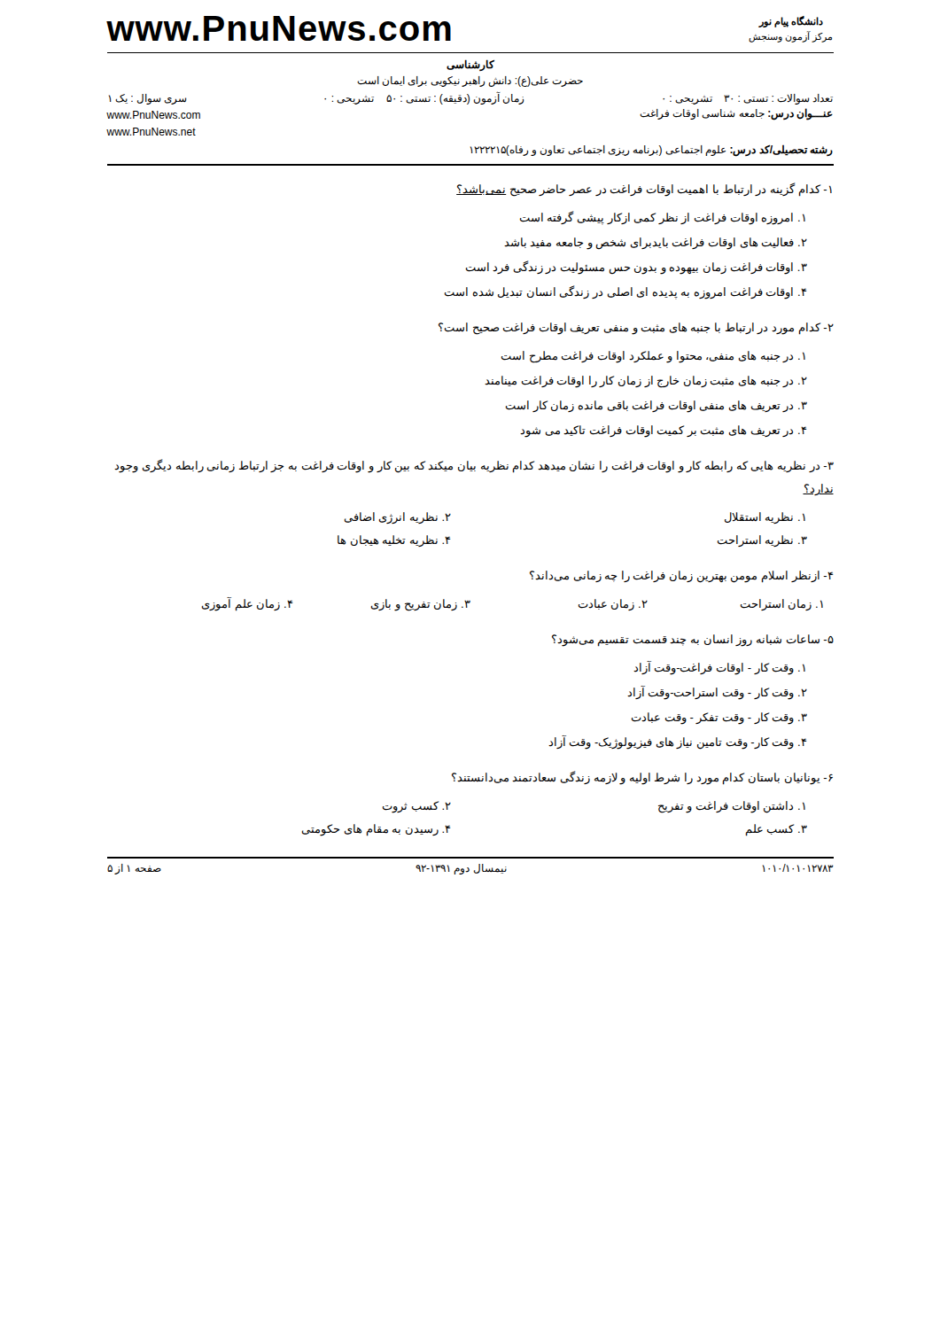دانشگاه پیام نور
مرکز آزمون وسنجش
www.PnuNews.com
کارشناسی
حضرت علی(ع): دانش راهبر نیکویی برای ایمان است
تعداد سوالات : تستی : ۳۰ تشریحی : ۰
زمان آزمون (دقیقه) : تستی : ۵۰ تشریحی : ۰
سری سوال : یک ۱
عنـــوان درس: جامعه شناسی اوقات فراغت
www.PnuNews.com
www.PnuNews.net
رشته تحصیلی/کد درس: علوم اجتماعی (برنامه ریزی اجتماعی تعاون و رفاه)۱۲۲۲۲۱۵
۱- کدام گزینه در ارتباط با اهمیت اوقات فراغت در عصر حاضر صحیح نمی‌باشد؟
۱. امروزه اوقات فراغت از نظر کمی ازکار پیشی گرفته است
۲. فعالیت های اوقات فراغت بایدبرای شخص و جامعه مفید باشد
۳. اوقات فراغت زمان بیهوده و بدون حس مسئولیت در زندگی فرد است
۴. اوقات فراغت امروزه به پدیده ای اصلی در زندگی انسان تبدیل شده است
۲- کدام مورد در ارتباط با جنبه های مثبت و منفی تعریف اوقات فراغت صحیح است؟
۱. در جنبه های منفی، محتوا و عملکرد اوقات فراغت مطرح است
۲. در جنبه های مثبت زمان خارج از زمان کار را اوقات فراغت مینامند
۳. در تعریف های منفی اوقات فراغت باقی مانده زمان کار است
۴. در تعریف های مثبت بر کمیت اوقات فراغت تاکید می شود
۳- در نظریه هایی که رابطه کار و اوقات فراغت را نشان میدهد کدام نظریه بیان میکند که بین کار و اوقات فراغت به جز ارتباط زمانی رابطه دیگری وجود ندارد؟
۱. نظریه استقلال
۲. نظریه انرژی اضافی
۳. نظریه استراحت
۴. نظریه تخلیه هیجان ها
۴- ازنظر اسلام مومن بهترین زمان فراغت را چه زمانی می‌داند؟
۱. زمان استراحت
۲. زمان عبادت
۳. زمان تفریح و بازی
۴. زمان علم آموزی
۵- ساعات شبانه روز انسان به چند قسمت تقسیم می‌شود؟
۱. وقت کار - اوقات فراغت-وقت آزاد
۲. وقت کار - وقت استراحت-وقت آزاد
۳. وقت کار - وقت تفکر - وقت عبادت
۴. وقت کار- وقت تامین نیاز های فیزیولوژیک- وقت آزاد
۶- یونانیان باستان کدام مورد را شرط اولیه و لازمه زندگی سعادتمند می‌دانستند؟
۱. داشتن اوقات فراغت و تفریح
۲. کسب ثروت
۳. کسب علم
۴. رسیدن به مقام های حکومتی
۱۰۱۰/۱۰۱۰۱۲۷۸۳
نیمسال دوم ۱۳۹۱-۹۲
صفحه ۱ از ۵